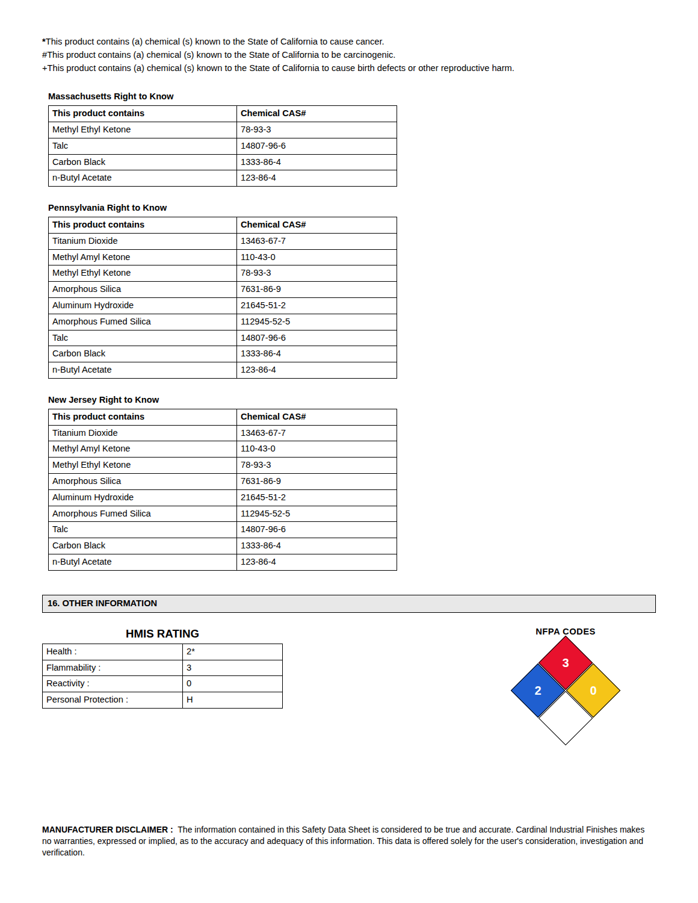*This product contains (a) chemical (s) known to the State of California to cause cancer.
#This product contains (a) chemical (s) known to the State of California to be carcinogenic.
+This product contains (a) chemical (s) known to the State of California to cause birth defects or other reproductive harm.
Massachusetts Right to Know
| This product contains | Chemical CAS# |
| --- | --- |
| Methyl Ethyl Ketone | 78-93-3 |
| Talc | 14807-96-6 |
| Carbon Black | 1333-86-4 |
| n-Butyl Acetate | 123-86-4 |
Pennsylvania Right to Know
| This product contains | Chemical CAS# |
| --- | --- |
| Titanium Dioxide | 13463-67-7 |
| Methyl Amyl Ketone | 110-43-0 |
| Methyl Ethyl Ketone | 78-93-3 |
| Amorphous Silica | 7631-86-9 |
| Aluminum Hydroxide | 21645-51-2 |
| Amorphous Fumed Silica | 112945-52-5 |
| Talc | 14807-96-6 |
| Carbon Black | 1333-86-4 |
| n-Butyl Acetate | 123-86-4 |
New Jersey Right to Know
| This product contains | Chemical CAS# |
| --- | --- |
| Titanium Dioxide | 13463-67-7 |
| Methyl Amyl Ketone | 110-43-0 |
| Methyl Ethyl Ketone | 78-93-3 |
| Amorphous Silica | 7631-86-9 |
| Aluminum Hydroxide | 21645-51-2 |
| Amorphous Fumed Silica | 112945-52-5 |
| Talc | 14807-96-6 |
| Carbon Black | 1333-86-4 |
| n-Butyl Acetate | 123-86-4 |
16. OTHER INFORMATION
HMIS RATING
| Health : | 2* |
| Flammability : | 3 |
| Reactivity : | 0 |
| Personal Protection : | H |
NFPA CODES
3
2
0
MANUFACTURER DISCLAIMER : The information contained in this Safety Data Sheet is considered to be true and accurate. Cardinal Industrial Finishes makes no warranties, expressed or implied, as to the accuracy and adequacy of this information. This data is offered solely for the user's consideration, investigation and verification.